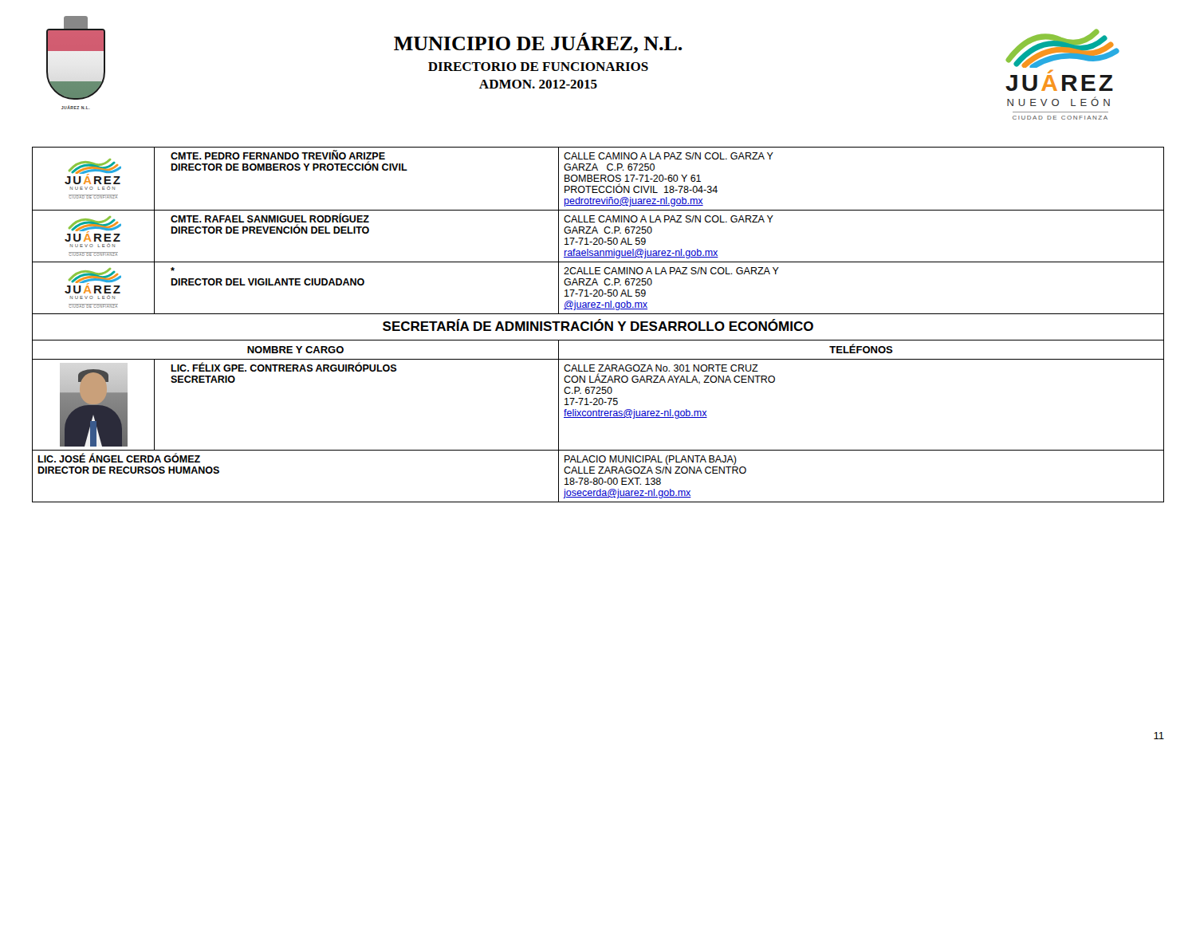JUÁREZ N.L.
MUNICIPIO DE JUÁREZ, N.L.
DIRECTORIO DE FUNCIONARIOS
ADMON. 2012-2015
JUÁREZ
NUEVO LEÓN
CIUDAD DE CONFIANZA
| JU Á REZ NUEVO LEÓN CIUDAD DE CONFIANZA | CMTE. PEDRO FERNANDO TREVIÑO ARIZPE DIRECTOR DE BOMBEROS Y PROTECCIÓN CIVIL | CALLE CAMINO A LA PAZ S/N COL. GARZA Y GARZA C.P. 67250 BOMBEROS 17-71-20-60 Y 61 PROTECCIÓN CIVIL 18-78-04-34 pedrotreviño@juarez-nl.gob.mx |
| JU Á REZ NUEVO LEÓN CIUDAD DE CONFIANZA | CMTE. RAFAEL SANMIGUEL RODRÍGUEZ DIRECTOR DE PREVENCIÓN DEL DELITO | CALLE CAMINO A LA PAZ S/N COL. GARZA Y GARZA C.P. 67250 17-71-20-50 AL 59 rafaelsanmiguel@juarez-nl.gob.mx |
| JU Á REZ NUEVO LEÓN CIUDAD DE CONFIANZA | * DIRECTOR DEL VIGILANTE CIUDADANO | 2CALLE CAMINO A LA PAZ S/N COL. GARZA Y GARZA C.P. 67250 17-71-20-50 AL 59 @juarez-nl.gob.mx |
| SECRETARÍA DE ADMINISTRACIÓN Y DESARROLLO ECONÓMICO |
| NOMBRE Y CARGO | TELÉFONOS |
| | LIC. FÉLIX GPE. CONTRERAS ARGUIRÓPULOS SECRETARIO | CALLE ZARAGOZA No. 301 NORTE CRUZ CON LÁZARO GARZA AYALA, ZONA CENTRO C.P. 67250 17-71-20-75 felixcontreras@juarez-nl.gob.mx |
| LIC. JOSÉ ÁNGEL CERDA GÓMEZ DIRECTOR DE RECURSOS HUMANOS | PALACIO MUNICIPAL (PLANTA BAJA) CALLE ZARAGOZA S/N ZONA CENTRO 18-78-80-00 EXT. 138 josecerda@juarez-nl.gob.mx |
11